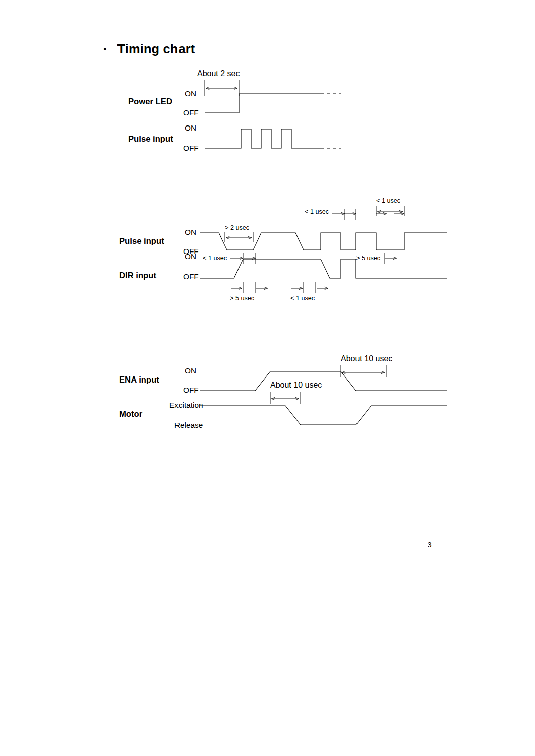Timing chart
About 2 sec Power LED ON OFF Pulse input ON OFF
< 1 usec < 1 usec Pulse input ON OFF > 2 usec < 1 usec DIR input ON OFF > 5 usec > 5 usec < 1 usec
About 10 usec ENA input ON OFF About 10 usec Motor Excitation Release
3